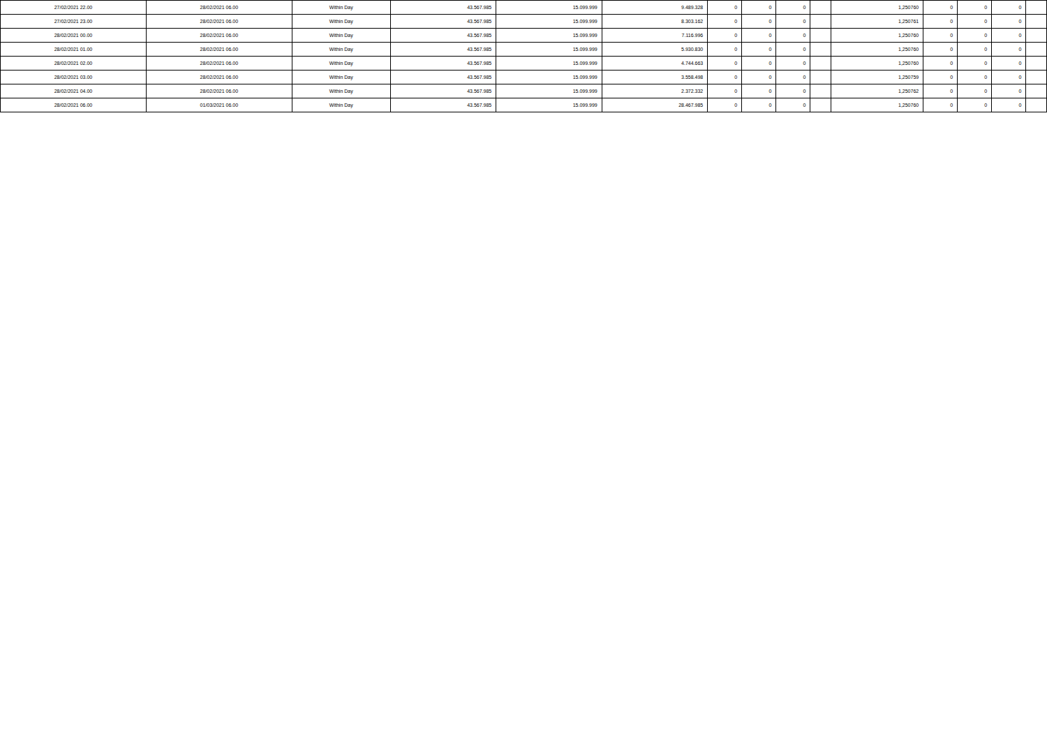| 27/02/2021 22.00 | 28/02/2021 06.00 | Within Day | 43.567.985 | 15.099.999 | 9.489.328 | 0 | 0 | 0 | | 1,250760 | 0 | 0 | 0 | |
| 27/02/2021 23.00 | 28/02/2021 06.00 | Within Day | 43.567.985 | 15.099.999 | 8.303.162 | 0 | 0 | 0 | | 1,250761 | 0 | 0 | 0 | |
| 28/02/2021 00.00 | 28/02/2021 06.00 | Within Day | 43.567.985 | 15.099.999 | 7.116.996 | 0 | 0 | 0 | | 1,250760 | 0 | 0 | 0 | |
| 28/02/2021 01.00 | 28/02/2021 06.00 | Within Day | 43.567.985 | 15.099.999 | 5.930.830 | 0 | 0 | 0 | | 1,250760 | 0 | 0 | 0 | |
| 28/02/2021 02.00 | 28/02/2021 06.00 | Within Day | 43.567.985 | 15.099.999 | 4.744.663 | 0 | 0 | 0 | | 1,250760 | 0 | 0 | 0 | |
| 28/02/2021 03.00 | 28/02/2021 06.00 | Within Day | 43.567.985 | 15.099.999 | 3.558.498 | 0 | 0 | 0 | | 1,250759 | 0 | 0 | 0 | |
| 28/02/2021 04.00 | 28/02/2021 06.00 | Within Day | 43.567.985 | 15.099.999 | 2.372.332 | 0 | 0 | 0 | | 1,250762 | 0 | 0 | 0 | |
| 28/02/2021 06.00 | 01/03/2021 06.00 | Within Day | 43.567.985 | 15.099.999 | 28.467.985 | 0 | 0 | 0 | | 1,250760 | 0 | 0 | 0 | |